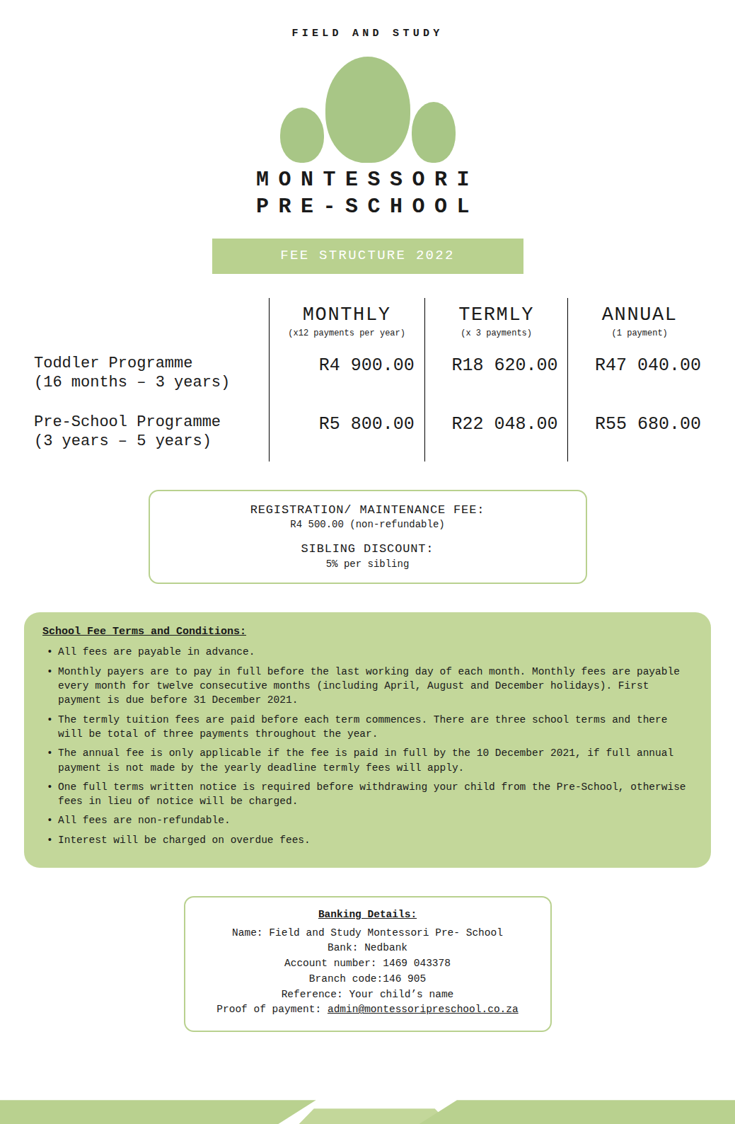FIELD AND STUDY
MONTESSORI
PRE-SCHOOL
FEE STRUCTURE 2022
| | MONTHLY (x12 payments per year) | TERMLY (x 3 payments) | ANNUAL (1 payment) |
| --- | --- | --- | --- |
| Toddler Programme (16 months – 3 years) | R4 900.00 | R18 620.00 | R47 040.00 |
| Pre-School Programme (3 years – 5 years) | R5 800.00 | R22 048.00 | R55 680.00 |
REGISTRATION/ MAINTENANCE FEE:
R4 500.00 (non-refundable)
SIBLING DISCOUNT:
5% per sibling
School Fee Terms and Conditions:
All fees are payable in advance.
Monthly payers are to pay in full before the last working day of each month. Monthly fees are payable every month for twelve consecutive months (including April, August and December holidays). First payment is due before 31 December 2021.
The termly tuition fees are paid before each term commences. There are three school terms and there will be total of three payments throughout the year.
The annual fee is only applicable if the fee is paid in full by the 10 December 2021, if full annual payment is not made by the yearly deadline termly fees will apply.
One full terms written notice is required before withdrawing your child from the Pre-School, otherwise fees in lieu of notice will be charged.
All fees are non-refundable.
Interest will be charged on overdue fees.
Banking Details:
Name: Field and Study Montessori Pre- School
Bank: Nedbank
Account number: 1469 043378
Branch code:146 905
Reference: Your child’s name
Proof of payment: admin@montessoripreschool.co.za